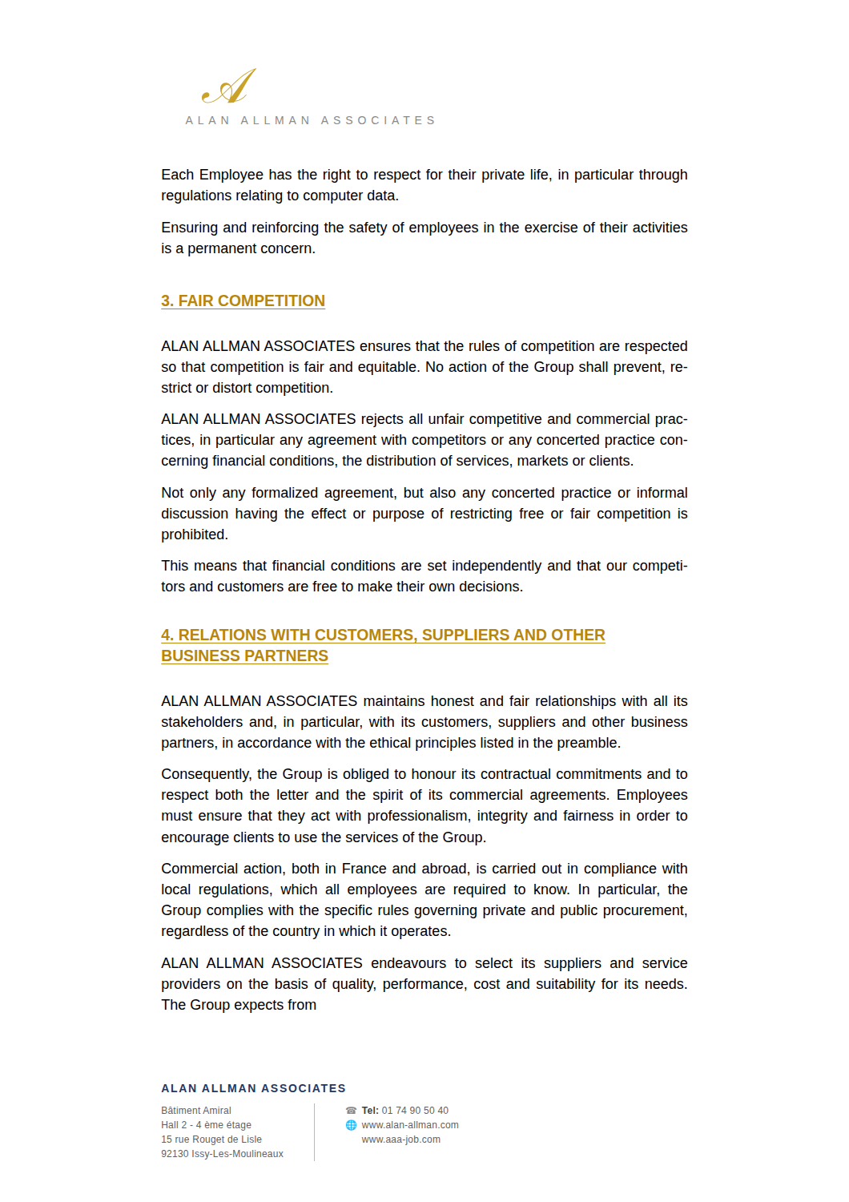𝒜
Alan Allman Associates
Each Employee has the right to respect for their private life, in particular through regulations relating to computer data.
Ensuring and reinforcing the safety of employees in the exercise of their activities is a permanent concern.
3. FAIR COMPETITION
ALAN ALLMAN ASSOCIATES ensures that the rules of competition are respected so that competition is fair and equitable. No action of the Group shall prevent, restrict or distort competition.
ALAN ALLMAN ASSOCIATES rejects all unfair competitive and commercial practices, in particular any agreement with competitors or any concerted practice concerning financial conditions, the distribution of services, markets or clients.
Not only any formalized agreement, but also any concerted practice or informal discussion having the effect or purpose of restricting free or fair competition is prohibited.
This means that financial conditions are set independently and that our competitors and customers are free to make their own decisions.
4. RELATIONS WITH CUSTOMERS, SUPPLIERS AND OTHER BUSINESS PARTNERS
ALAN ALLMAN ASSOCIATES maintains honest and fair relationships with all its stakeholders and, in particular, with its customers, suppliers and other business partners, in accordance with the ethical principles listed in the preamble.
Consequently, the Group is obliged to honour its contractual commitments and to respect both the letter and the spirit of its commercial agreements. Employees must ensure that they act with professionalism, integrity and fairness in order to encourage clients to use the services of the Group.
Commercial action, both in France and abroad, is carried out in compliance with local regulations, which all employees are required to know. In particular, the Group complies with the specific rules governing private and public procurement, regardless of the country in which it operates.
ALAN ALLMAN ASSOCIATES endeavours to select its suppliers and service providers on the basis of quality, performance, cost and suitability for its needs. The Group expects from
ALAN ALLMAN ASSOCIATES
Bâtiment Amiral
Hall 2 - 4 ème étage
15 rue Rouget de Lisle
92130 Issy-Les-Moulineaux
☎Tel: 01 74 90 50 40
🌐www.alan-allman.com
www.aaa-job.com